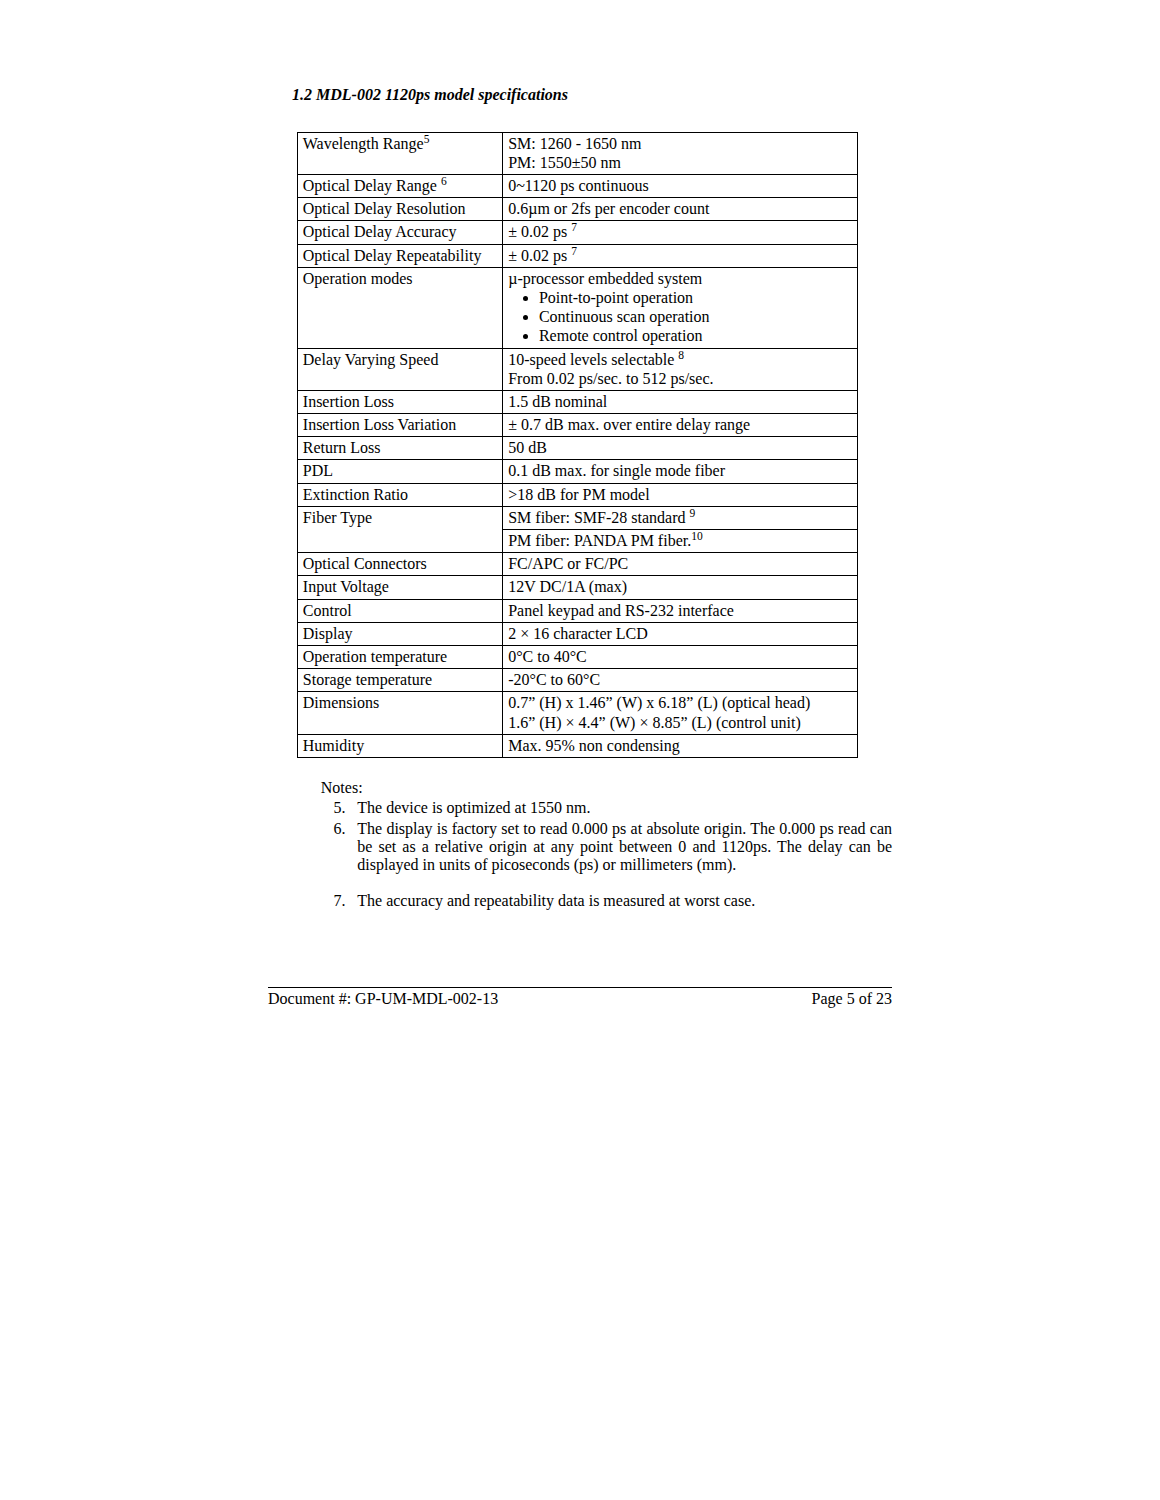1.2 MDL-002 1120ps model specifications
| Wavelength Range 5 | SM: 1260 - 1650 nm PM: 1550±50 nm |
| Optical Delay Range 6 | 0~1120 ps continuous |
| Optical Delay Resolution | 0.6µm or 2fs per encoder count |
| Optical Delay Accuracy | ± 0.02 ps 7 |
| Optical Delay Repeatability | ± 0.02 ps 7 |
| Operation modes | µ-processor embedded system Point-to-point operation Continuous scan operation Remote control operation |
| Delay Varying Speed | 10-speed levels selectable 8 From 0.02 ps/sec. to 512 ps/sec. |
| Insertion Loss | 1.5 dB nominal |
| Insertion Loss Variation | ± 0.7 dB max. over entire delay range |
| Return Loss | 50 dB |
| PDL | 0.1 dB max. for single mode fiber |
| Extinction Ratio | >18 dB for PM model |
| Fiber Type | SM fiber: SMF-28 standard 9 |
| PM fiber: PANDA PM fiber. 10 |
| Optical Connectors | FC/APC or FC/PC |
| Input Voltage | 12V DC/1A (max) |
| Control | Panel keypad and RS-232 interface |
| Display | 2 × 16 character LCD |
| Operation temperature | 0°C to 40°C |
| Storage temperature | -20°C to 60°C |
| Dimensions | 0.7” (H) x 1.46” (W) x 6.18” (L) (optical head) 1.6” (H) × 4.4” (W) × 8.85” (L) (control unit) |
| Humidity | Max. 95% non condensing |
Notes:
The device is optimized at 1550 nm.
The display is factory set to read 0.000 ps at absolute origin. The 0.000 ps read can be set as a relative origin at any point between 0 and 1120ps. The delay can be displayed in units of picoseconds (ps) or millimeters (mm).
The accuracy and repeatability data is measured at worst case.
Document #: GP-UM-MDL-002-13 Page 5 of 23